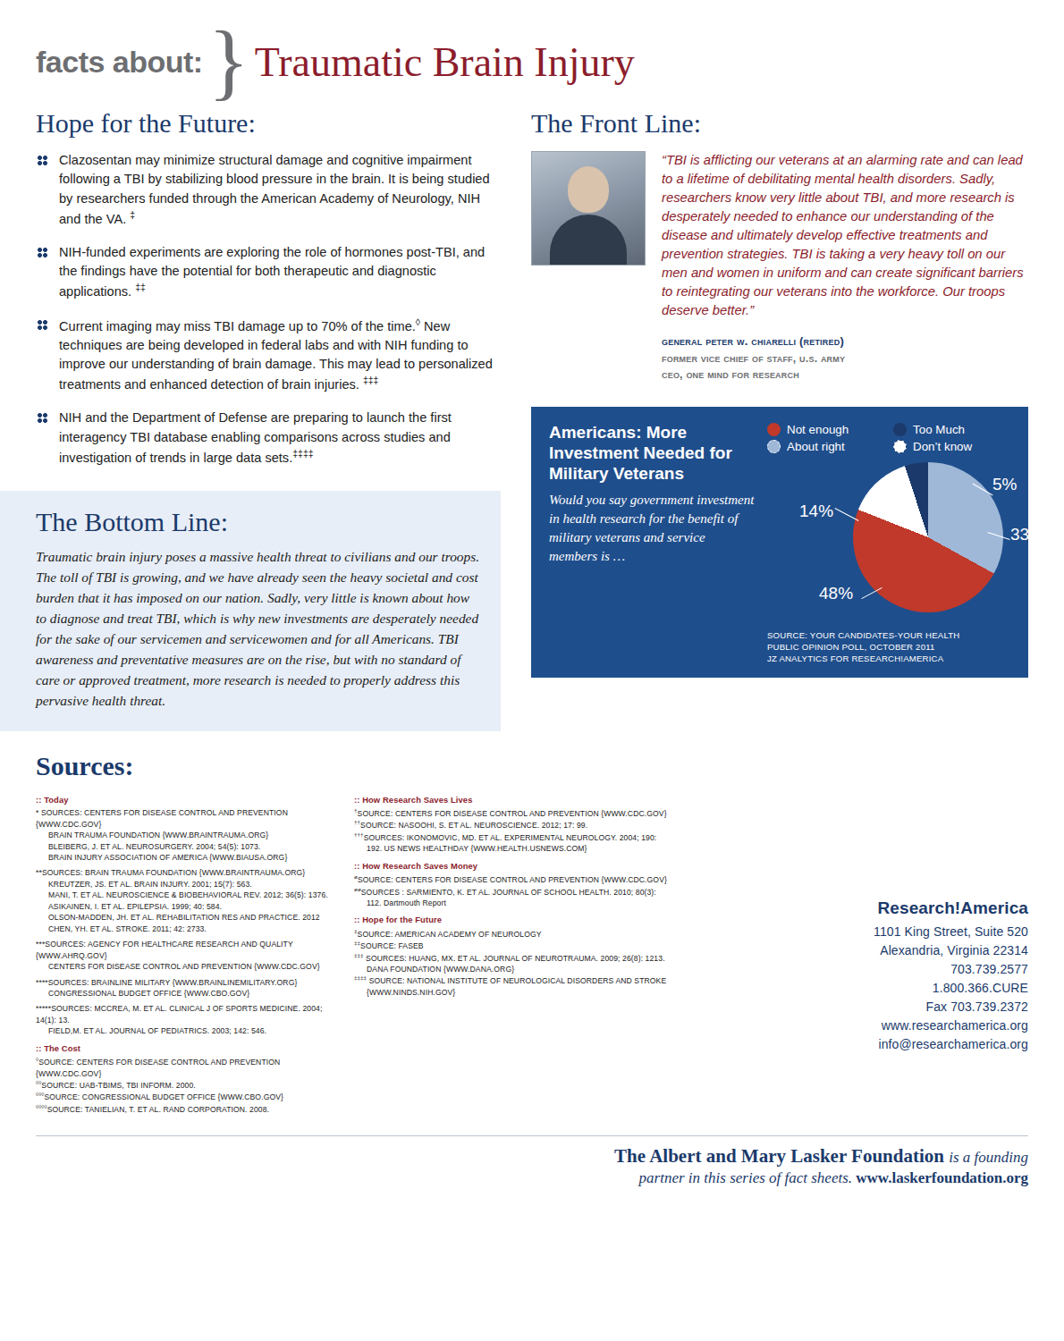facts about:
}
Traumatic Brain Injury
Hope for the Future:
Clazosentan may minimize structural damage and cognitive impairment following a TBI by stabilizing blood pressure in the brain. It is being studied by researchers funded through the American Academy of Neurology, NIH and the VA. ‡
NIH-funded experiments are exploring the role of hormones post-TBI, and the findings have the potential for both therapeutic and diagnostic applications. ‡‡
Current imaging may miss TBI damage up to 70% of the time.◊ New techniques are being developed in federal labs and with NIH funding to improve our understanding of brain damage. This may lead to personalized treatments and enhanced detection of brain injuries. ‡‡‡
NIH and the Department of Defense are preparing to launch the first interagency TBI database enabling comparisons across studies and investigation of trends in large data sets.‡‡‡‡
The Bottom Line:
Traumatic brain injury poses a massive health threat to civilians and our troops. The toll of TBI is growing, and we have already seen the heavy societal and cost burden that it has imposed on our nation. Sadly, very little is known about how to diagnose and treat TBI, which is why new investments are desperately needed for the sake of our servicemen and servicewomen and for all Americans. TBI awareness and preventative measures are on the rise, but with no standard of care or approved treatment, more research is needed to properly address this pervasive health threat.
The Front Line:
“TBI is afflicting our veterans at an alarming rate and can lead to a lifetime of debilitating mental health disorders. Sadly, researchers know very little about TBI, and more research is desperately needed to enhance our understanding of the disease and ultimately develop effective treatments and prevention strategies. TBI is taking a very heavy toll on our men and women in uniform and can create significant barriers to reintegrating our veterans into the workforce. Our troops deserve better.”
General Peter W. Chiarelli (Retired)
Former Vice Chief of Staff, U.S. Army
CEO, One Mind for Research
Americans: More Investment Needed for Military Veterans
Would you say government investment in health research for the benefit of military veterans and service members is …
Not enough Too Much About right Don’t know
33%
48%
14%
5%
SOURCE: YOUR CANDIDATES-YOUR HEALTH
PUBLIC OPINION POLL, OCTOBER 2011
JZ ANALYTICS FOR RESEARCH!AMERICA
Sources:
:: Today
* SOURCES: CENTERS FOR DISEASE CONTROL AND PREVENTION {WWW.CDC.GOV}
BRAIN TRAUMA FOUNDATION {WWW.BRAINTRAUMA.ORG} BLEIBERG, J. ET AL. NEUROSURGERY. 2004; 54(5): 1073. BRAIN INJURY ASSOCIATION OF AMERICA {WWW.BIAUSA.ORG}
**SOURCES: BRAIN TRAUMA FOUNDATION {WWW.BRAINTRAUMA.ORG}
KREUTZER, JS. ET AL. BRAIN INJURY. 2001; 15(7): 563. MANI, T. ET AL. NEUROSCIENCE & BIOBEHAVIORAL REV. 2012; 36(5): 1376. ASIKAINEN, I. ET AL. EPILEPSIA. 1999; 40: 584. OLSON-MADDEN, JH. ET AL. REHABILITATION RES AND PRACTICE. 2012 CHEN, YH. ET AL. STROKE. 2011; 42: 2733.
***SOURCES: AGENCY FOR HEALTHCARE RESEARCH AND QUALITY {WWW.AHRQ.GOV}
CENTERS FOR DISEASE CONTROL AND PREVENTION {WWW.CDC.GOV}
****SOURCES: BRAINLINE MILITARY {WWW.BRAINLINEMILITARY.ORG}
CONGRESSIONAL BUDGET OFFICE {WWW.CBO.GOV}
*****SOURCES: MCCREA, M. ET AL. CLINICAL J OF SPORTS MEDICINE. 2004; 14(1): 13.
FIELD,M. ET AL. JOURNAL OF PEDIATRICS. 2003; 142: 546.
:: The Cost
◊SOURCE: CENTERS FOR DISEASE CONTROL AND PREVENTION {WWW.CDC.GOV}
◊◊SOURCE: UAB-TBIMS, TBI INFORM. 2000.
◊◊◊SOURCE: CONGRESSIONAL BUDGET OFFICE {WWW.CBO.GOV}
◊◊◊◊SOURCE: TANIELIAN, T. ET AL. RAND CORPORATION. 2008.
:: How Research Saves Lives
†SOURCE: CENTERS FOR DISEASE CONTROL AND PREVENTION {WWW.CDC.GOV}
††SOURCE: NASOOHI, S. ET AL. NEUROSCIENCE. 2012; 17: 99.
†††SOURCES: IKONOMOVIC, MD. ET AL. EXPERIMENTAL NEUROLOGY. 2004; 190:
192. US NEWS HEALTHDAY {WWW.HEALTH.USNEWS.COM}
:: How Research Saves Money
øSOURCE: CENTERS FOR DISEASE CONTROL AND PREVENTION {WWW.CDC.GOV}
øøSOURCES : SARMIENTO, K. ET AL. JOURNAL OF SCHOOL HEALTH. 2010; 80(3):
112. Dartmouth Report
:: Hope for the Future
‡SOURCE: AMERICAN ACADEMY OF NEUROLOGY
‡‡SOURCE: FASEB
‡‡‡ SOURCES: HUANG, MX. ET AL. JOURNAL OF NEUROTRAUMA. 2009; 26(8): 1213.
DANA FOUNDATION {WWW.DANA.ORG} ‡‡‡‡ SOURCE: NATIONAL INSTITUTE OF NEUROLOGICAL DISORDERS AND STROKE
{WWW.NINDS.NIH.GOV}
Research!America
1101 King Street, Suite 520
Alexandria, Virginia 22314
703.739.2577
1.800.366.CURE
Fax 703.739.2372
www.researchamerica.org
info@researchamerica.org
The Albert and Mary Lasker Foundation is a founding
partner in this series of fact sheets. www.laskerfoundation.org